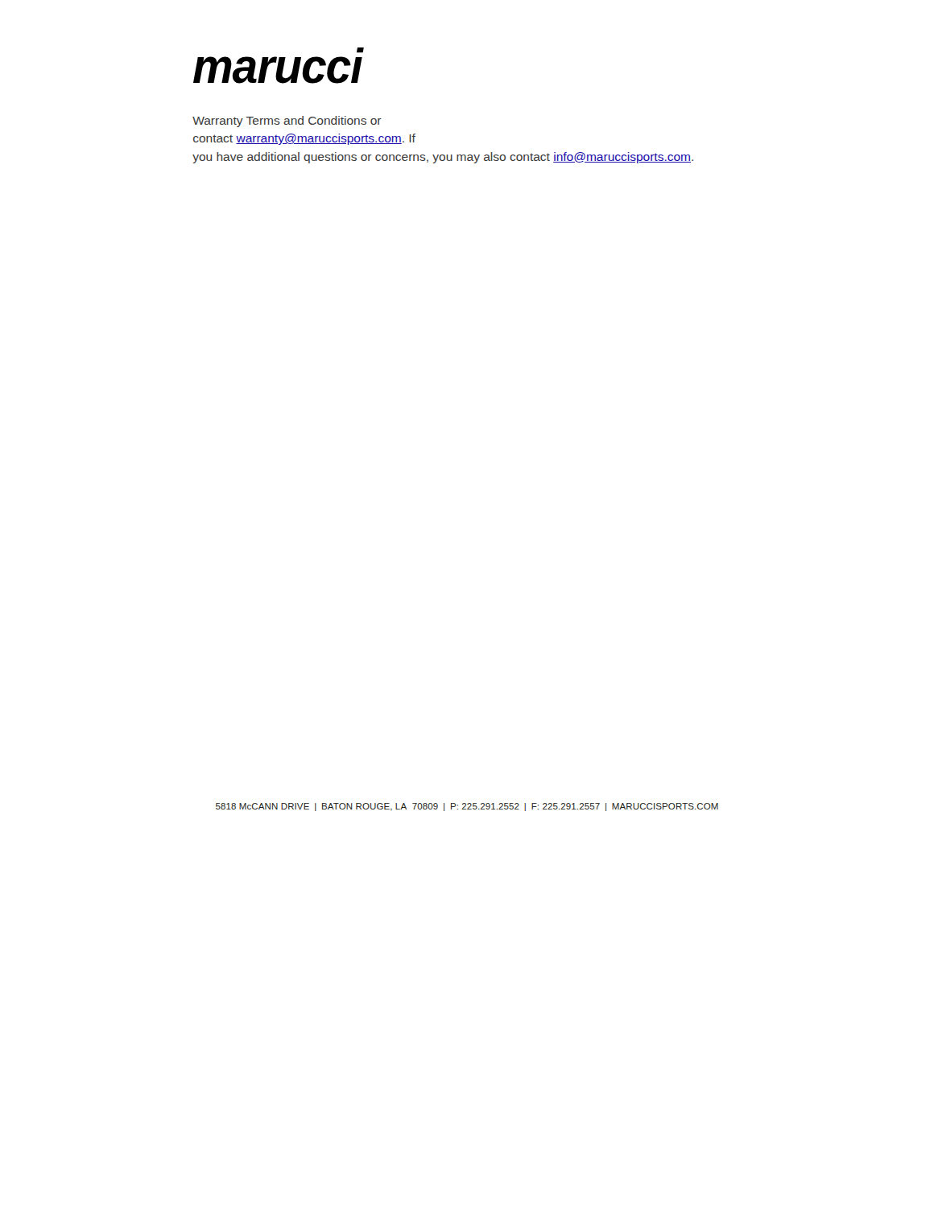marucci
Warranty Terms and Conditions or
contact warranty@maruccisports.com. If
you have additional questions or concerns, you may also contact info@maruccisports.com.
5818 McCANN DRIVE|BATON ROUGE, LA 70809|P: 225.291.2552|F: 225.291.2557|MARUCCISPORTS.COM